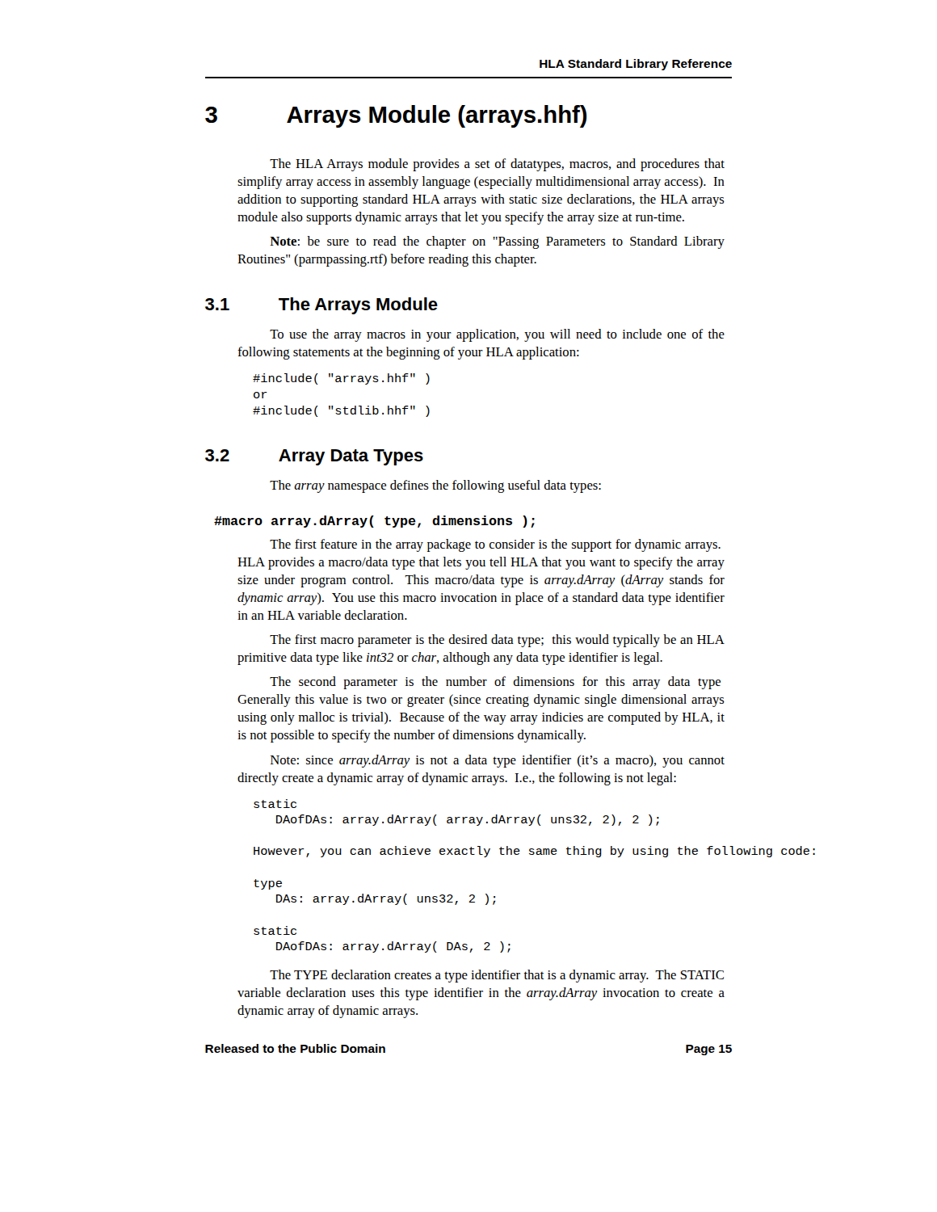HLA Standard Library Reference
3 Arrays Module (arrays.hhf)
The HLA Arrays module provides a set of datatypes, macros, and procedures that simplify array access in assembly language (especially multidimensional array access). In addition to supporting standard HLA arrays with static size declarations, the HLA arrays module also supports dynamic arrays that let you specify the array size at run-time.
Note: be sure to read the chapter on "Passing Parameters to Standard Library Routines" (parmpassing.rtf) before reading this chapter.
3.1 The Arrays Module
To use the array macros in your application, you will need to include one of the following statements at the beginning of your HLA application:
#include( "arrays.hhf" )
or
#include( "stdlib.hhf" )
3.2 Array Data Types
The array namespace defines the following useful data types:
#macro array.dArray( type, dimensions );
The first feature in the array package to consider is the support for dynamic arrays. HLA provides a macro/data type that lets you tell HLA that you want to specify the array size under program control. This macro/data type is array.dArray (dArray stands for dynamic array). You use this macro invocation in place of a standard data type identifier in an HLA variable declaration.
The first macro parameter is the desired data type; this would typically be an HLA primitive data type like int32 or char, although any data type identifier is legal.
The second parameter is the number of dimensions for this array data type Generally this value is two or greater (since creating dynamic single dimensional arrays using only malloc is trivial). Because of the way array indicies are computed by HLA, it is not possible to specify the number of dimensions dynamically.
Note: since array.dArray is not a data type identifier (it’s a macro), you cannot directly create a dynamic array of dynamic arrays. I.e., the following is not legal:
static
   DAofDAs: array.dArray( array.dArray( uns32, 2), 2 );

However, you can achieve exactly the same thing by using the following code:

type
   DAs: array.dArray( uns32, 2 );

static
   DAofDAs: array.dArray( DAs, 2 );
The TYPE declaration creates a type identifier that is a dynamic array. The STATIC variable declaration uses this type identifier in the array.dArray invocation to create a dynamic array of dynamic arrays.
Released to the Public Domain
Page 15